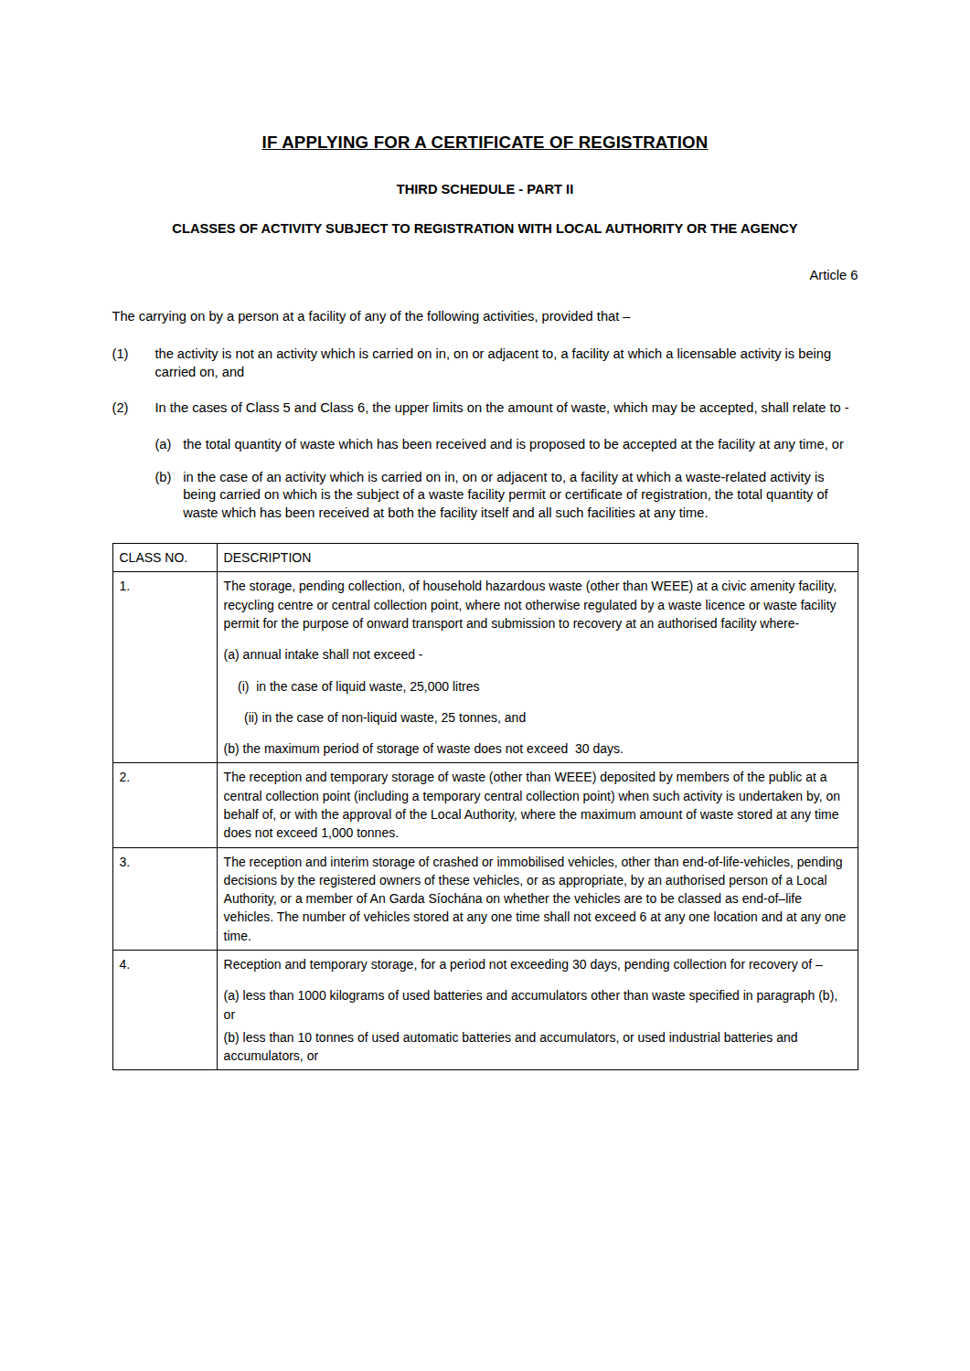IF APPLYING FOR A CERTIFICATE OF REGISTRATION
THIRD SCHEDULE - PART II
CLASSES OF ACTIVITY SUBJECT TO REGISTRATION WITH LOCAL AUTHORITY OR THE AGENCY
Article 6
The carrying on by a person at a facility of any of the following activities, provided that –
(1)
the activity is not an activity which is carried on in, on or adjacent to, a facility at which a licensable activity is being carried on, and
(2)
In the cases of Class 5 and Class 6, the upper limits on the amount of waste, which may be accepted, shall relate to -
(a)
the total quantity of waste which has been received and is proposed to be accepted at the facility at any time, or
(b)
in the case of an activity which is carried on in, on or adjacent to, a facility at which a waste-related activity is being carried on which is the subject of a waste facility permit or certificate of registration, the total quantity of waste which has been received at both the facility itself and all such facilities at any time.
| CLASS NO. | DESCRIPTION |
| --- | --- |
| 1. | The storage, pending collection, of household hazardous waste (other than WEEE) at a civic amenity facility, recycling centre or central collection point, where not otherwise regulated by a waste licence or waste facility permit for the purpose of onward transport and submission to recovery at an authorised facility where- (a) annual intake shall not exceed - (i) in the case of liquid waste, 25,000 litres (ii) in the case of non-liquid waste, 25 tonnes, and (b) the maximum period of storage of waste does not exceed 30 days. |
| 2. | The reception and temporary storage of waste (other than WEEE) deposited by members of the public at a central collection point (including a temporary central collection point) when such activity is undertaken by, on behalf of, or with the approval of the Local Authority, where the maximum amount of waste stored at any time does not exceed 1,000 tonnes. |
| 3. | The reception and interim storage of crashed or immobilised vehicles, other than end-of-life-vehicles, pending decisions by the registered owners of these vehicles, or as appropriate, by an authorised person of a Local Authority, or a member of An Garda Síochána on whether the vehicles are to be classed as end-of–life vehicles. The number of vehicles stored at any one time shall not exceed 6 at any one location and at any one time. |
| 4. | Reception and temporary storage, for a period not exceeding 30 days, pending collection for recovery of – (a) less than 1000 kilograms of used batteries and accumulators other than waste specified in paragraph (b), or (b) less than 10 tonnes of used automatic batteries and accumulators, or used industrial batteries and accumulators, or |